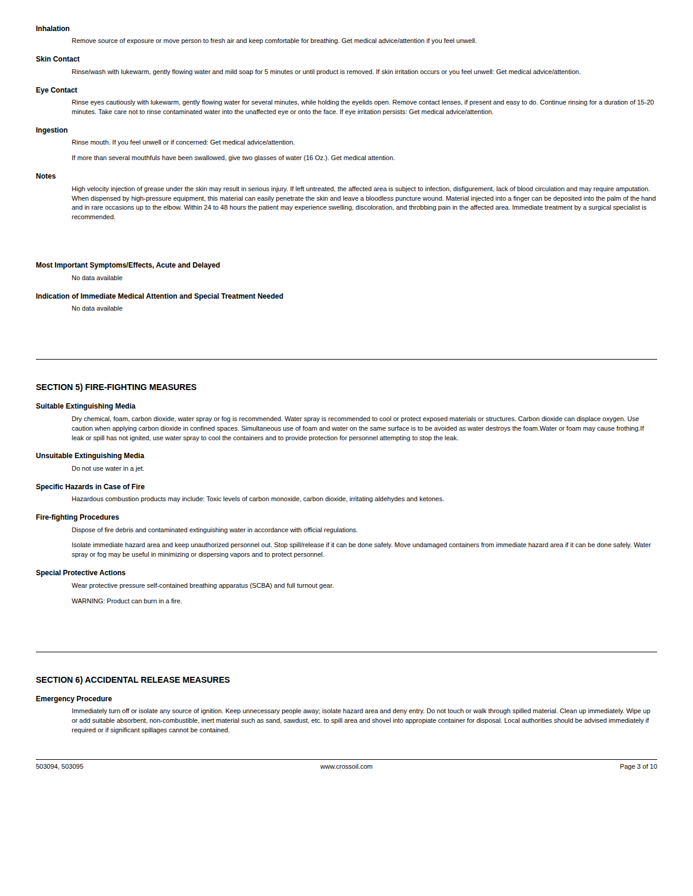Inhalation
Remove source of exposure or move person to fresh air and keep comfortable for breathing. Get medical advice/attention if you feel unwell.
Skin Contact
Rinse/wash with lukewarm, gently flowing water and mild soap for 5 minutes or until product is removed. If skin irritation occurs or you feel unwell: Get medical advice/attention.
Eye Contact
Rinse eyes cautiously with lukewarm, gently flowing water for several minutes, while holding the eyelids open. Remove contact lenses, if present and easy to do. Continue rinsing for a duration of 15-20 minutes. Take care not to rinse contaminated water into the unaffected eye or onto the face. If eye irritation persists: Get medical advice/attention.
Ingestion
Rinse mouth. If you feel unwell or if concerned: Get medical advice/attention.
If more than several mouthfuls have been swallowed, give two glasses of water (16 Oz.). Get medical attention.
Notes
High velocity injection of grease under the skin may result in serious injury. If left untreated, the affected area is subject to infection, disfigurement, lack of blood circulation and may require amputation. When dispensed by high-pressure equipment, this material can easily penetrate the skin and leave a bloodless puncture wound. Material injected into a finger can be deposited into the palm of the hand and in rare occasions up to the elbow. Within 24 to 48 hours the patient may experience swelling, discoloration, and throbbing pain in the affected area. Immediate treatment by a surgical specialist is recommended.
Most Important Symptoms/Effects, Acute and Delayed
No data available
Indication of Immediate Medical Attention and Special Treatment Needed
No data available
SECTION 5) FIRE-FIGHTING MEASURES
Suitable Extinguishing Media
Dry chemical, foam, carbon dioxide, water spray or fog is recommended. Water spray is recommended to cool or protect exposed materials or structures. Carbon dioxide can displace oxygen. Use caution when applying carbon dioxide in confined spaces. Simultaneous use of foam and water on the same surface is to be avoided as water destroys the foam.Water or foam may cause frothing.If leak or spill has not ignited, use water spray to cool the containers and to provide protection for personnel attempting to stop the leak.
Unsuitable Extinguishing Media
Do not use water in a jet.
Specific Hazards in Case of Fire
Hazardous combustion products may include: Toxic levels of carbon monoxide, carbon dioxide, irritating aldehydes and ketones.
Fire-fighting Procedures
Dispose of fire debris and contaminated extinguishing water in accordance with official regulations.
Isolate immediate hazard area and keep unauthorized personnel out. Stop spill/release if it can be done safely. Move undamaged containers from immediate hazard area if it can be done safely. Water spray or fog may be useful in minimizing or dispersing vapors and to protect personnel.
Special Protective Actions
Wear protective pressure self-contained breathing apparatus (SCBA) and full turnout gear.
WARNING: Product can burn in a fire.
SECTION 6) ACCIDENTAL RELEASE MEASURES
Emergency Procedure
Immediately turn off or isolate any source of ignition. Keep unnecessary people away; isolate hazard area and deny entry. Do not touch or walk through spilled material. Clean up immediately. Wipe up or add suitable absorbent, non-combustible, inert material such as sand, sawdust, etc. to spill area and shovel into appropiate container for disposal. Local authorities should be advised immediately if required or if significant spillages cannot be contained.
503094, 503095
www.crossoil.com
Page 3 of 10